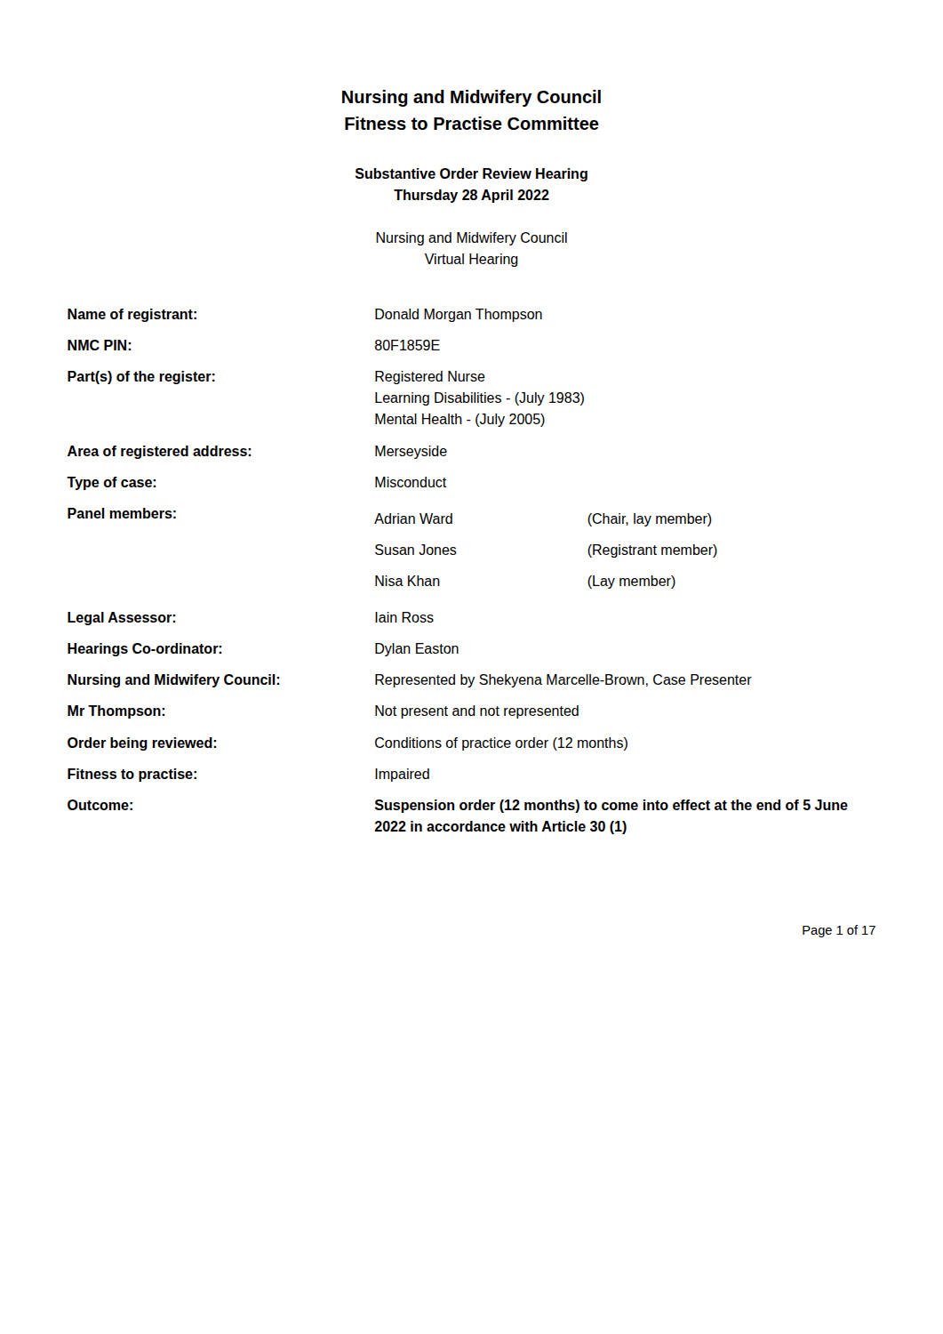Nursing and Midwifery Council
Fitness to Practise Committee
Substantive Order Review Hearing
Thursday 28 April 2022
Nursing and Midwifery Council
Virtual Hearing
| Name of registrant: | Donald Morgan Thompson |
| NMC PIN: | 80F1859E |
| Part(s) of the register: | Registered Nurse Learning Disabilities - (July 1983) Mental Health - (July 2005) |
| Area of registered address: | Merseyside |
| Type of case: | Misconduct |
| Panel members: | / Adrian Ward / (Chair, lay member) / / Susan Jones / (Registrant member) / / Nisa Khan / (Lay member) / |
| Legal Assessor: | Iain Ross |
| Hearings Co-ordinator: | Dylan Easton |
| Nursing and Midwifery Council: | Represented by Shekyena Marcelle-Brown, Case Presenter |
| Mr Thompson: | Not present and not represented |
| Order being reviewed: | Conditions of practice order (12 months) |
| Fitness to practise: | Impaired |
| Outcome: | Suspension order (12 months) to come into effect at the end of 5 June 2022 in accordance with Article 30 (1) |
Page 1 of 17